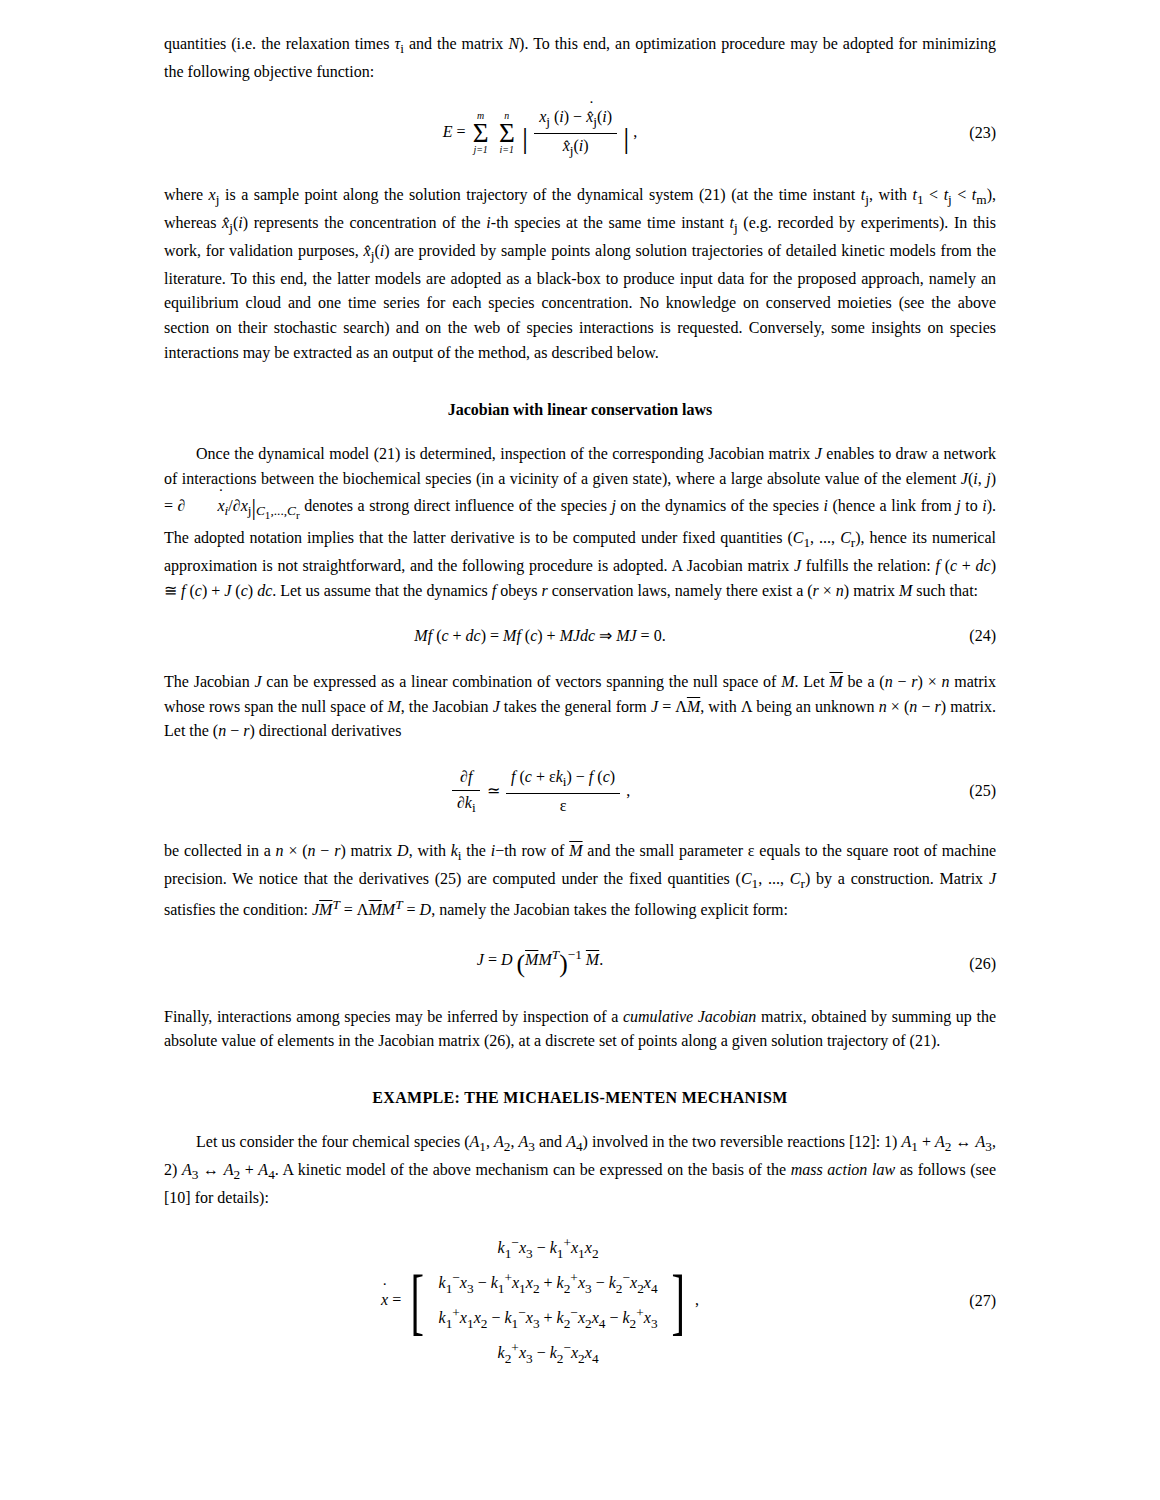quantities (i.e. the relaxation times τi and the matrix N). To this end, an optimization procedure may be adopted for minimizing the following objective function:
E = mΣj=1 nΣi=1 | xj (i) − x̂j(i) x̂j(i) | ,
(23)
where xj is a sample point along the solution trajectory of the dynamical system (21) (at the time instant tj, with t1 < tj < tm), whereas x̂j(i) represents the concentration of the i-th species at the same time instant tj (e.g. recorded by experiments). In this work, for validation purposes, x̂j(i) are provided by sample points along solution trajectories of detailed kinetic models from the literature. To this end, the latter models are adopted as a black-box to produce input data for the proposed approach, namely an equilibrium cloud and one time series for each species concentration. No knowledge on conserved moieties (see the above section on their stochastic search) and on the web of species interactions is requested. Conversely, some insights on species interactions may be extracted as an output of the method, as described below.
Jacobian with linear conservation laws
Once the dynamical model (21) is determined, inspection of the corresponding Jacobian matrix J enables to draw a network of interactions between the biochemical species (in a vicinity of a given state), where a large absolute value of the element J(i, j) = ∂xi/∂xj|C1,...,Cr denotes a strong direct influence of the species j on the dynamics of the species i (hence a link from j to i). The adopted notation implies that the latter derivative is to be computed under fixed quantities (C1, ..., Cr), hence its numerical approximation is not straightforward, and the following procedure is adopted. A Jacobian matrix J fulfills the relation: f (c + dc) ≅ f (c) + J (c) dc. Let us assume that the dynamics f obeys r conservation laws, namely there exist a (r × n) matrix M such that:
Mf (c + dc) = Mf (c) + MJdc ⇒ MJ = 0.
(24)
The Jacobian J can be expressed as a linear combination of vectors spanning the null space of M. Let M be a (n − r) × n matrix whose rows span the null space of M, the Jacobian J takes the general form J = ΛM, with Λ being an unknown n × (n − r) matrix. Let the (n − r) directional derivatives
∂f ∂ki ≃ f (c + εki) − f (c) ε ,
(25)
be collected in a n × (n − r) matrix D, with ki the i−th row of M and the small parameter ε equals to the square root of machine precision. We notice that the derivatives (25) are computed under the fixed quantities (C1, ..., Cr) by a construction. Matrix J satisfies the condition: JMT = ΛMMT = D, namely the Jacobian takes the following explicit form:
J = D (MMT)−1 M.
(26)
Finally, interactions among species may be inferred by inspection of a cumulative Jacobian matrix, obtained by summing up the absolute value of elements in the Jacobian matrix (26), at a discrete set of points along a given solution trajectory of (21).
Example: the Michaelis-Menten mechanism
Let us consider the four chemical species (A1, A2, A3 and A4) involved in the two reversible reactions [12]: 1) A1 + A2 ↔ A3, 2) A3 ↔ A2 + A4. A kinetic model of the above mechanism can be expressed on the basis of the mass action law as follows (see [10] for details):
x = [
| k 1 − x 3 − k 1 + x 1 x 2 |
| k 1 − x 3 − k 1 + x 1 x 2 + k 2 + x 3 − k 2 − x 2 x 4 |
| k 1 + x 1 x 2 − k 1 − x 3 + k 2 − x 2 x 4 − k 2 + x 3 |
| k 2 + x 3 − k 2 − x 2 x 4 |
] ,
(27)